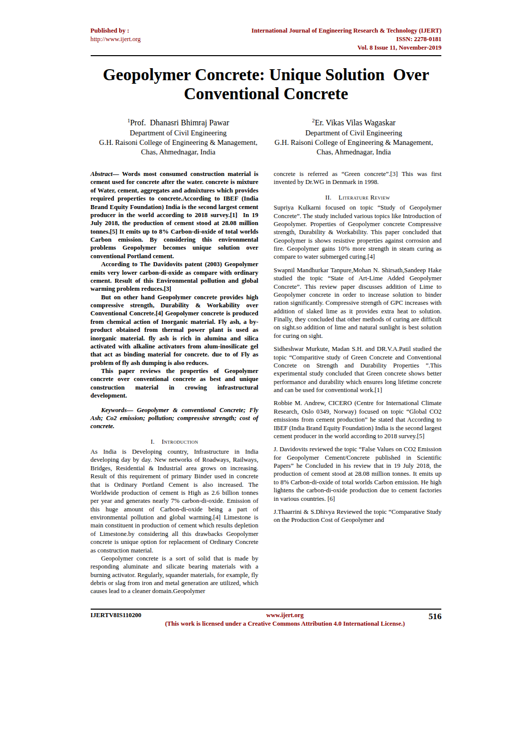Published by :
http://www.ijert.org
International Journal of Engineering Research & Technology (IJERT)
ISSN: 2278-0181
Vol. 8 Issue 11, November-2019
Geopolymer Concrete: Unique Solution Over Conventional Concrete
1Prof. Dhanasri Bhimraj Pawar
Department of Civil Engineering
G.H. Raisoni College of Engineering & Management,
Chas, Ahmednagar, India
2Er. Vikas Vilas Wagaskar
Department of Civil Engineering
G.H. Raisoni College of Engineering & Management,
Chas, Ahmednagar, India
Abstract— Words most consumed construction material is cement used for concrete after the water. concrete is mixture of Water, cement, aggregates and admixtures which provides required properties to concrete.According to IBEF (India Brand Equity Foundation) India is the second largest cement producer in the world according to 2018 survey.[1] In 19 July 2018, the production of cement stood at 28.08 million tonnes.[5] It emits up to 8% Carbon-di-oxide of total worlds Carbon emission. By considering this environmental problems Geopolymer becomes unique solution over conventional Portland cement.
According to The Davidovits patent (2003) Geopolymer emits very lower carbon-di-oxide as compare with ordinary cement. Result of this Environmental pollution and global warming problem reduces.[3]
But on other hand Geopolymer concrete provides high compressive strength, Durability & Workability over Conventional Concrete.[4] Geopolymer concrete is produced from chemical action of Inorganic material. Fly ash, a by-product obtained from thermal power plant is used as inorganic material. fly ash is rich in alumina and silica activated with alkaline activators from alum-inosilicate gel that act as binding material for concrete. due to of Fly as problem of fly ash dumping is also reduces.
This paper reviews the properties of Geopolymer concrete over conventional concrete as best and unique construction material in crowing infrastructural development.
Keywords— Geopolymer & conventional Concrete; Fly Ash; Co2 emission; pollution; compressive strength; cost of concrete.
I. Introduction
As India is Developing country, Infrastructure in India developing day by day. New networks of Roadways, Railways, Bridges, Residential & Industrial area grows on increasing. Result of this requirement of primary Binder used in concrete that is Ordinary Portland Cement is also increased. The Worldwide production of cement is High as 2.6 billion tonnes per year and generates nearly 7% carbon-di-oxide. Emission of this huge amount of Carbon-di-oxide being a part of environmental pollution and global warming.[4] Limestone is main constituent in production of cement which results depletion of Limestone.by considering all this drawbacks Geopolymer concrete is unique option for replacement of Ordinary Concrete as construction material.
Geopolymer concrete is a sort of solid that is made by responding aluminate and silicate bearing materials with a burning activator. Regularly, squander materials, for example, fly debris or slag from iron and metal generation are utilized, which causes lead to a cleaner domain.Geopolymer
concrete is referred as “Green concrete”.[3] This was first invented by Dr.WG in Denmark in 1998.
II. Literature Review
Supriya Kulkarni focused on topic “Study of Geopolymer Concrete”. The study included various topics like Introduction of Geopolymer. Properties of Geopolymer concrete Compressive strength, Durability & Workability. This paper concluded that Geopolymer is shows resistive properties against corrosion and fire. Geopolymer gains 10% more strength in steam curing as compare to water submerged curing.[4]
Swapnil Mandhurkar Tanpure,Mohan N. Shirsath,Sandeep Hake studied the topic “State of Art-Lime Added Geopolymer Concrete”. This review paper discusses addition of Lime to Geopolymer concrete in order to increase solution to binder ration significantly. Compressive strength of GPC increases with addition of slaked lime as it provides extra heat to solution. Finally, they concluded that other methods of curing are difficult on sight.so addition of lime and natural sunlight is best solution for curing on sight.
Sidheshwar Murkute, Madan S.H. and DR.V.A.Patil studied the topic “Comparitive study of Green Concrete and Conventional Concrete on Strength and Durability Properties ”.This experimental study concluded that Green concrete shows better performance and durability which ensures long lifetime concrete and can be used for conventional work.[1]
Robbie M. Andrew, CICERO (Centre for International Climate Research, Oslo 0349, Norway) focused on topic “Global CO2 emissions from cement production” he stated that According to IBEF (India Brand Equity Foundation) India is the second largest cement producer in the world according to 2018 survey.[5]
J. Davidovits reviewed the topic “False Values on CO2 Emission for Geopolymer Cement/Concrete published in Scientific Papers” he Concluded in his review that in 19 July 2018, the production of cement stood at 28.08 million tonnes. It emits up to 8% Carbon-di-oxide of total worlds Carbon emission. He high lightens the carbon-di-oxide production due to cement factories in various countries. [6]
J.Thaarrini & S.Dhivya Reviewed the topic “Comparative Study on the Production Cost of Geopolymer and
IJERTV8IS110200
www.ijert.org (This work is licensed under a Creative Commons Attribution 4.0 International License.)
516